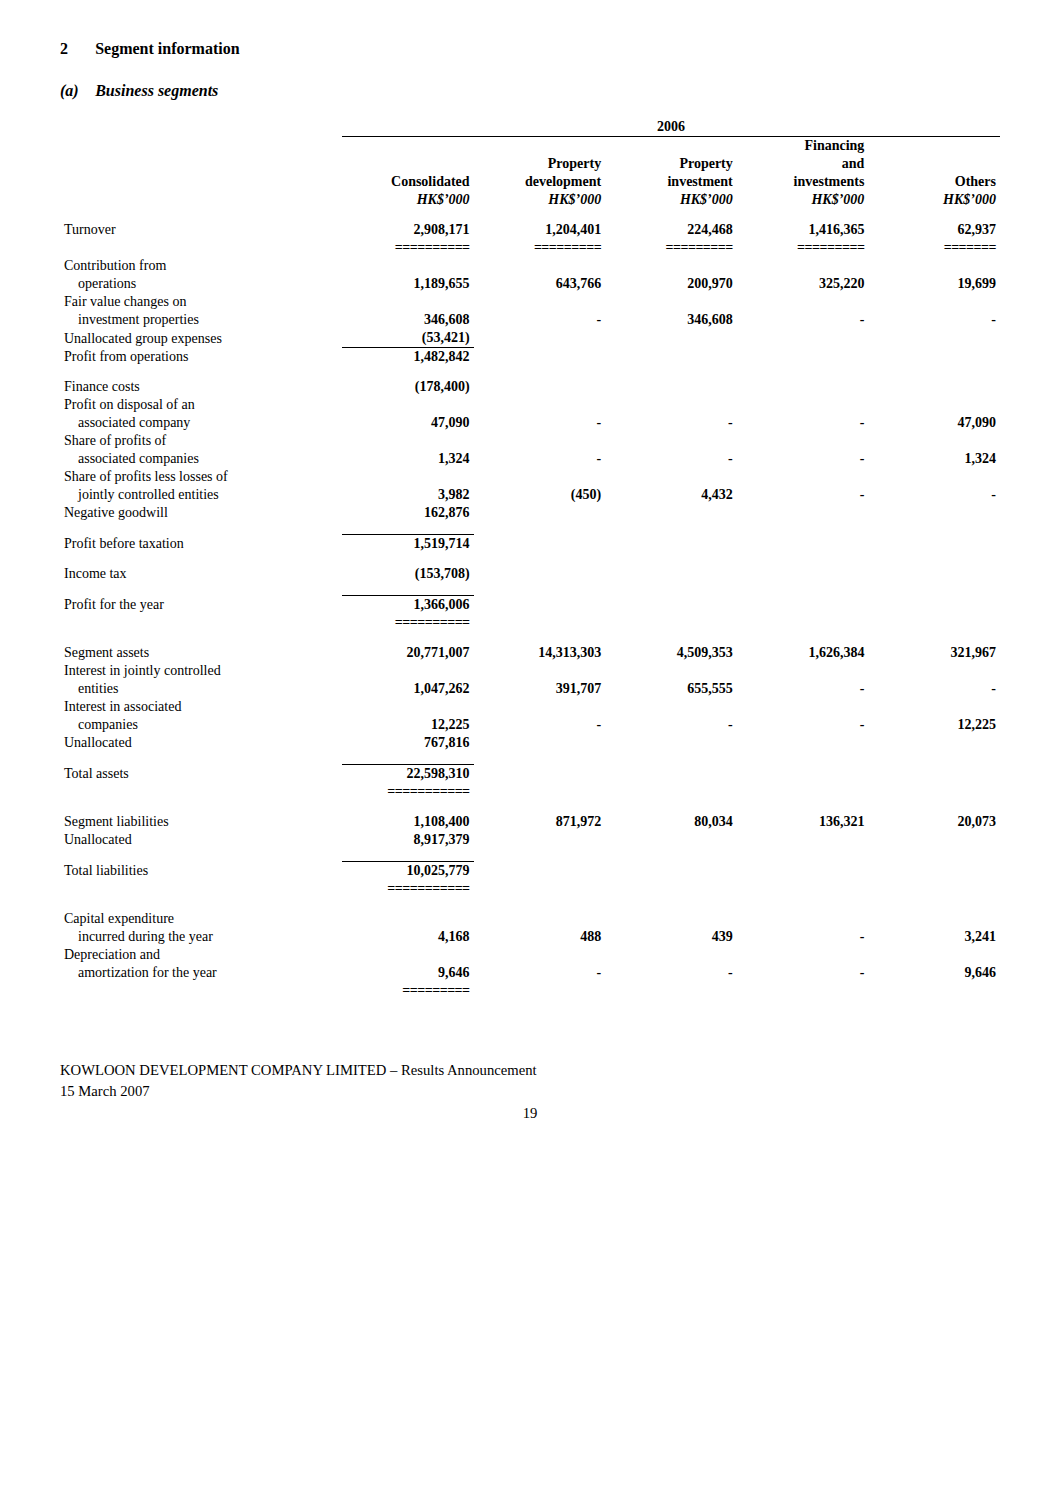2 Segment information
(a) Business segments
| | 2006 |
| | | | | Financing | |
| | | Property | Property | and | |
| | Consolidated | development | investment | investments | Others |
| | HK$’000 | HK$’000 | HK$’000 | HK$’000 | HK$’000 |
| Turnover | 2,908,171 | 1,204,401 | 224,468 | 1,416,365 | 62,937 |
| | ========== | ========= | ========= | ========= | ======= |
| Contribution from | | | | | |
| operations | 1,189,655 | 643,766 | 200,970 | 325,220 | 19,699 |
| Fair value changes on | | | | | |
| investment properties | 346,608 | - | 346,608 | - | - |
| Unallocated group expenses | (53,421) | | | | |
| Profit from operations | 1,482,842 | | | | |
| Finance costs | (178,400) | | | | |
| Profit on disposal of an | | | | | |
| associated company | 47,090 | - | - | - | 47,090 |
| Share of profits of | | | | | |
| associated companies | 1,324 | - | - | - | 1,324 |
| Share of profits less losses of | | | | | |
| jointly controlled entities | 3,982 | (450) | 4,432 | - | - |
| Negative goodwill | 162,876 | | | | |
| Profit before taxation | 1,519,714 | | | | |
| Income tax | (153,708) | | | | |
| Profit for the year | 1,366,006 | | | | |
| | ========== | | | | |
| Segment assets | 20,771,007 | 14,313,303 | 4,509,353 | 1,626,384 | 321,967 |
| Interest in jointly controlled | | | | | |
| entities | 1,047,262 | 391,707 | 655,555 | - | - |
| Interest in associated | | | | | |
| companies | 12,225 | - | - | - | 12,225 |
| Unallocated | 767,816 | | | | |
| Total assets | 22,598,310 | | | | |
| | =========== | | | | |
| Segment liabilities | 1,108,400 | 871,972 | 80,034 | 136,321 | 20,073 |
| Unallocated | 8,917,379 | | | | |
| Total liabilities | 10,025,779 | | | | |
| | =========== | | | | |
| Capital expenditure | | | | | |
| incurred during the year | 4,168 | 488 | 439 | - | 3,241 |
| Depreciation and | | | | | |
| amortization for the year | 9,646 | - | - | - | 9,646 |
| | ========= | | | | |
KOWLOON DEVELOPMENT COMPANY LIMITED – Results Announcement
15 March 2007
19